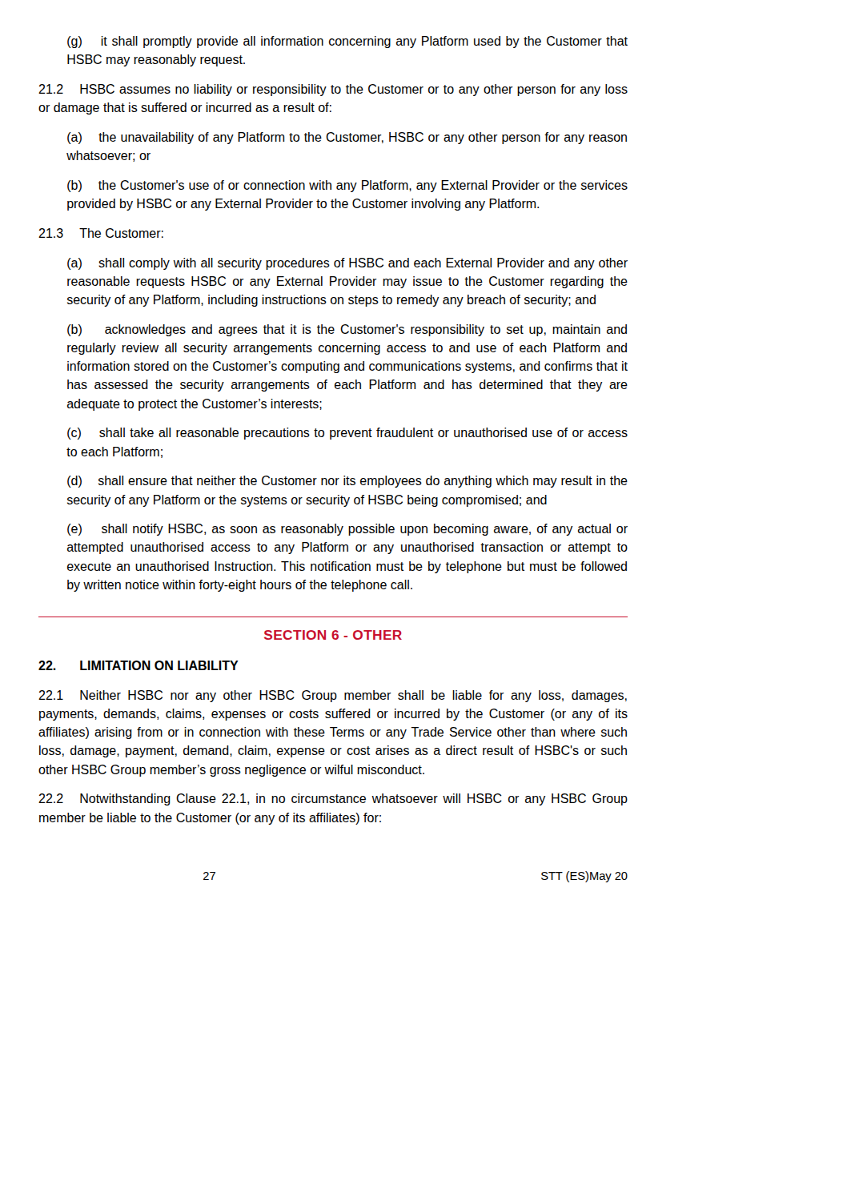(g) it shall promptly provide all information concerning any Platform used by the Customer that HSBC may reasonably request.
21.2 HSBC assumes no liability or responsibility to the Customer or to any other person for any loss or damage that is suffered or incurred as a result of:
(a) the unavailability of any Platform to the Customer, HSBC or any other person for any reason whatsoever; or
(b) the Customer's use of or connection with any Platform, any External Provider or the services provided by HSBC or any External Provider to the Customer involving any Platform.
21.3 The Customer:
(a) shall comply with all security procedures of HSBC and each External Provider and any other reasonable requests HSBC or any External Provider may issue to the Customer regarding the security of any Platform, including instructions on steps to remedy any breach of security; and
(b) acknowledges and agrees that it is the Customer's responsibility to set up, maintain and regularly review all security arrangements concerning access to and use of each Platform and information stored on the Customer’s computing and communications systems, and confirms that it has assessed the security arrangements of each Platform and has determined that they are adequate to protect the Customer’s interests;
(c) shall take all reasonable precautions to prevent fraudulent or unauthorised use of or access to each Platform;
(d) shall ensure that neither the Customer nor its employees do anything which may result in the security of any Platform or the systems or security of HSBC being compromised; and
(e) shall notify HSBC, as soon as reasonably possible upon becoming aware, of any actual or attempted unauthorised access to any Platform or any unauthorised transaction or attempt to execute an unauthorised Instruction. This notification must be by telephone but must be followed by written notice within forty-eight hours of the telephone call.
SECTION 6 - OTHER
22. LIMITATION ON LIABILITY
22.1 Neither HSBC nor any other HSBC Group member shall be liable for any loss, damages, payments, demands, claims, expenses or costs suffered or incurred by the Customer (or any of its affiliates) arising from or in connection with these Terms or any Trade Service other than where such loss, damage, payment, demand, claim, expense or cost arises as a direct result of HSBC's or such other HSBC Group member’s gross negligence or wilful misconduct.
22.2 Notwithstanding Clause 22.1, in no circumstance whatsoever will HSBC or any HSBC Group member be liable to the Customer (or any of its affiliates) for:
27 STT (ES)May 20